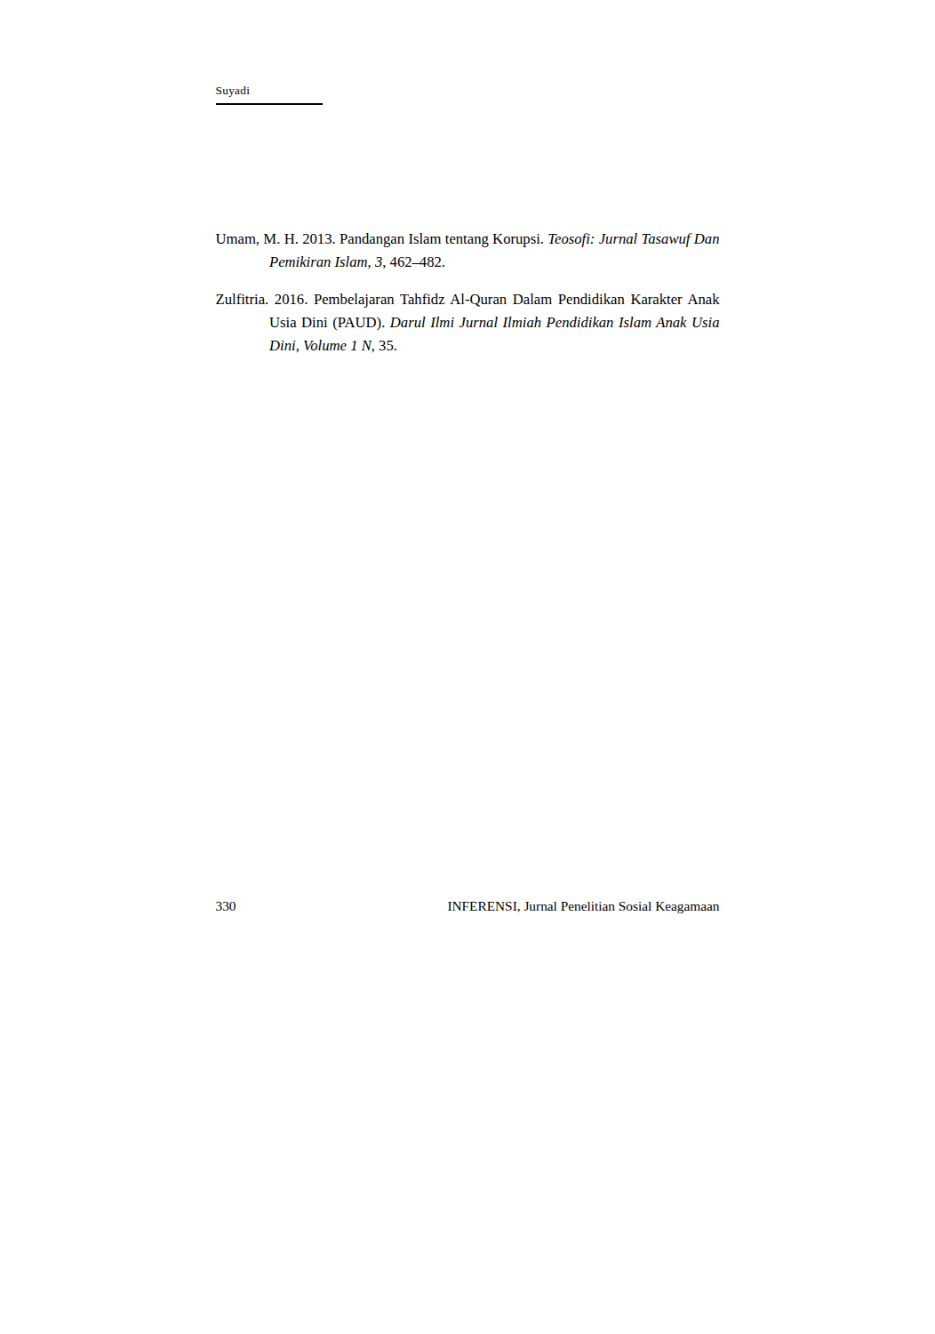Suyadi
Umam, M. H. 2013. Pandangan Islam tentang Korupsi. Teosofi: Jurnal Tasawuf Dan Pemikiran Islam, 3, 462–482.
Zulfitria. 2016. Pembelajaran Tahfidz Al-Quran Dalam Pendidikan Karakter Anak Usia Dini (PAUD). Darul Ilmi Jurnal Ilmiah Pendidikan Islam Anak Usia Dini, Volume 1 N, 35.
330 INFERENSI, Jurnal Penelitian Sosial Keagamaan